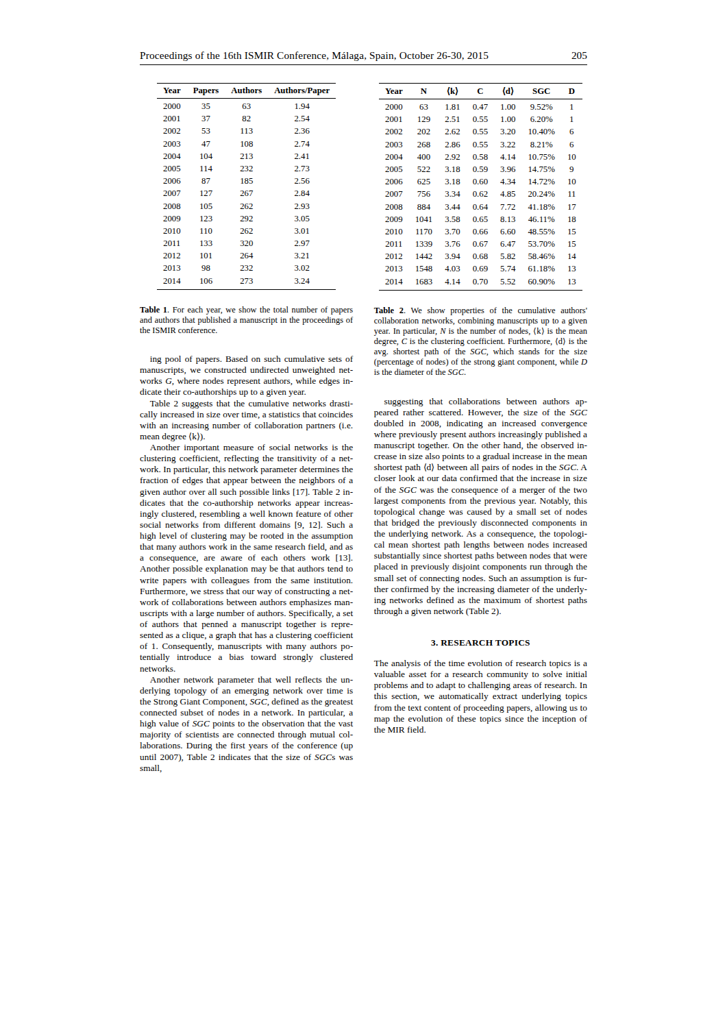Proceedings of the 16th ISMIR Conference, Málaga, Spain, October 26-30, 2015 205
| Year | Papers | Authors | Authors/Paper |
| --- | --- | --- | --- |
| 2000 | 35 | 63 | 1.94 |
| 2001 | 37 | 82 | 2.54 |
| 2002 | 53 | 113 | 2.36 |
| 2003 | 47 | 108 | 2.74 |
| 2004 | 104 | 213 | 2.41 |
| 2005 | 114 | 232 | 2.73 |
| 2006 | 87 | 185 | 2.56 |
| 2007 | 127 | 267 | 2.84 |
| 2008 | 105 | 262 | 2.93 |
| 2009 | 123 | 292 | 3.05 |
| 2010 | 110 | 262 | 3.01 |
| 2011 | 133 | 320 | 2.97 |
| 2012 | 101 | 264 | 3.21 |
| 2013 | 98 | 232 | 3.02 |
| 2014 | 106 | 273 | 3.24 |
Table 1. For each year, we show the total number of papers and authors that published a manuscript in the proceedings of the ISMIR conference.
ing pool of papers. Based on such cumulative sets of manuscripts, we constructed undirected unweighted networks G, where nodes represent authors, while edges indicate their co-authorships up to a given year.
Table 2 suggests that the cumulative networks drastically increased in size over time, a statistics that coincides with an increasing number of collaboration partners (i.e. mean degree ⟨k⟩).
Another important measure of social networks is the clustering coefficient, reflecting the transitivity of a network. In particular, this network parameter determines the fraction of edges that appear between the neighbors of a given author over all such possible links [17]. Table 2 indicates that the co-authorship networks appear increasingly clustered, resembling a well known feature of other social networks from different domains [9, 12]. Such a high level of clustering may be rooted in the assumption that many authors work in the same research field, and as a consequence, are aware of each others work [13]. Another possible explanation may be that authors tend to write papers with colleagues from the same institution. Furthermore, we stress that our way of constructing a network of collaborations between authors emphasizes manuscripts with a large number of authors. Specifically, a set of authors that penned a manuscript together is represented as a clique, a graph that has a clustering coefficient of 1. Consequently, manuscripts with many authors potentially introduce a bias toward strongly clustered networks.
Another network parameter that well reflects the underlying topology of an emerging network over time is the Strong Giant Component, SGC, defined as the greatest connected subset of nodes in a network. In particular, a high value of SGC points to the observation that the vast majority of scientists are connected through mutual collaborations. During the first years of the conference (up until 2007), Table 2 indicates that the size of SGCs was small,
| Year | N | ⟨k⟩ | C | ⟨d⟩ | SGC | D |
| --- | --- | --- | --- | --- | --- | --- |
| 2000 | 63 | 1.81 | 0.47 | 1.00 | 9.52% | 1 |
| 2001 | 129 | 2.51 | 0.55 | 1.00 | 6.20% | 1 |
| 2002 | 202 | 2.62 | 0.55 | 3.20 | 10.40% | 6 |
| 2003 | 268 | 2.86 | 0.55 | 3.22 | 8.21% | 6 |
| 2004 | 400 | 2.92 | 0.58 | 4.14 | 10.75% | 10 |
| 2005 | 522 | 3.18 | 0.59 | 3.96 | 14.75% | 9 |
| 2006 | 625 | 3.18 | 0.60 | 4.34 | 14.72% | 10 |
| 2007 | 756 | 3.34 | 0.62 | 4.85 | 20.24% | 11 |
| 2008 | 884 | 3.44 | 0.64 | 7.72 | 41.18% | 17 |
| 2009 | 1041 | 3.58 | 0.65 | 8.13 | 46.11% | 18 |
| 2010 | 1170 | 3.70 | 0.66 | 6.60 | 48.55% | 15 |
| 2011 | 1339 | 3.76 | 0.67 | 6.47 | 53.70% | 15 |
| 2012 | 1442 | 3.94 | 0.68 | 5.82 | 58.46% | 14 |
| 2013 | 1548 | 4.03 | 0.69 | 5.74 | 61.18% | 13 |
| 2014 | 1683 | 4.14 | 0.70 | 5.52 | 60.90% | 13 |
Table 2. We show properties of the cumulative authors' collaboration networks, combining manuscripts up to a given year. In particular, N is the number of nodes, ⟨k⟩ is the mean degree, C is the clustering coefficient. Furthermore, ⟨d⟩ is the avg. shortest path of the SGC, which stands for the size (percentage of nodes) of the strong giant component, while D is the diameter of the SGC.
suggesting that collaborations between authors appeared rather scattered. However, the size of the SGC doubled in 2008, indicating an increased convergence where previously present authors increasingly published a manuscript together. On the other hand, the observed increase in size also points to a gradual increase in the mean shortest path ⟨d⟩ between all pairs of nodes in the SGC. A closer look at our data confirmed that the increase in size of the SGC was the consequence of a merger of the two largest components from the previous year. Notably, this topological change was caused by a small set of nodes that bridged the previously disconnected components in the underlying network. As a consequence, the topological mean shortest path lengths between nodes increased substantially since shortest paths between nodes that were placed in previously disjoint components run through the small set of connecting nodes. Such an assumption is further confirmed by the increasing diameter of the underlying networks defined as the maximum of shortest paths through a given network (Table 2).
3. RESEARCH TOPICS
The analysis of the time evolution of research topics is a valuable asset for a research community to solve initial problems and to adapt to challenging areas of research. In this section, we automatically extract underlying topics from the text content of proceeding papers, allowing us to map the evolution of these topics since the inception of the MIR field.